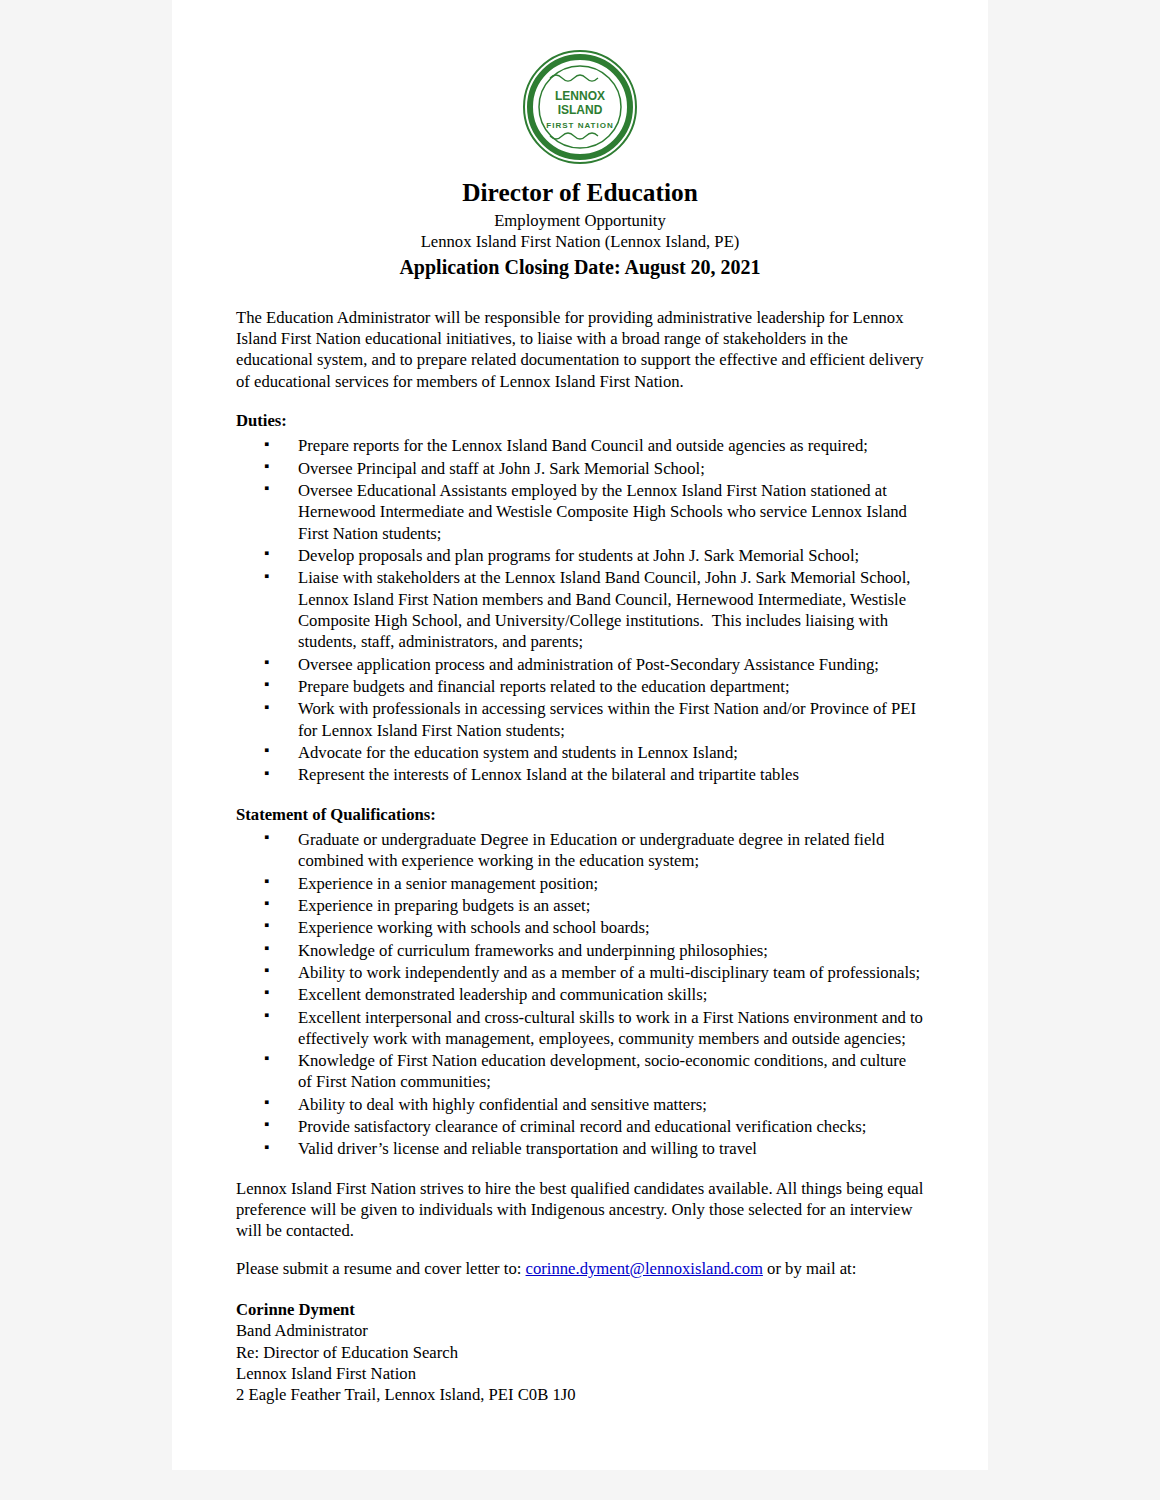LENNOX ISLAND FIRST NATION
Director of Education
Employment Opportunity
Lennox Island First Nation (Lennox Island, PE)
Application Closing Date: August 20, 2021
The Education Administrator will be responsible for providing administrative leadership for Lennox Island First Nation educational initiatives, to liaise with a broad range of stakeholders in the educational system, and to prepare related documentation to support the effective and efficient delivery of educational services for members of Lennox Island First Nation.
Duties:
Prepare reports for the Lennox Island Band Council and outside agencies as required;
Oversee Principal and staff at John J. Sark Memorial School;
Oversee Educational Assistants employed by the Lennox Island First Nation stationed at Hernewood Intermediate and Westisle Composite High Schools who service Lennox Island First Nation students;
Develop proposals and plan programs for students at John J. Sark Memorial School;
Liaise with stakeholders at the Lennox Island Band Council, John J. Sark Memorial School, Lennox Island First Nation members and Band Council, Hernewood Intermediate, Westisle Composite High School, and University/College institutions. This includes liaising with students, staff, administrators, and parents;
Oversee application process and administration of Post-Secondary Assistance Funding;
Prepare budgets and financial reports related to the education department;
Work with professionals in accessing services within the First Nation and/or Province of PEI for Lennox Island First Nation students;
Advocate for the education system and students in Lennox Island;
Represent the interests of Lennox Island at the bilateral and tripartite tables
Statement of Qualifications:
Graduate or undergraduate Degree in Education or undergraduate degree in related field combined with experience working in the education system;
Experience in a senior management position;
Experience in preparing budgets is an asset;
Experience working with schools and school boards;
Knowledge of curriculum frameworks and underpinning philosophies;
Ability to work independently and as a member of a multi-disciplinary team of professionals;
Excellent demonstrated leadership and communication skills;
Excellent interpersonal and cross-cultural skills to work in a First Nations environment and to effectively work with management, employees, community members and outside agencies;
Knowledge of First Nation education development, socio-economic conditions, and culture of First Nation communities;
Ability to deal with highly confidential and sensitive matters;
Provide satisfactory clearance of criminal record and educational verification checks;
Valid driver’s license and reliable transportation and willing to travel
Lennox Island First Nation strives to hire the best qualified candidates available. All things being equal preference will be given to individuals with Indigenous ancestry. Only those selected for an interview will be contacted.
Please submit a resume and cover letter to: corinne.dyment@lennoxisland.com or by mail at:
Corinne Dyment
Band Administrator
Re: Director of Education Search
Lennox Island First Nation
2 Eagle Feather Trail, Lennox Island, PEI C0B 1J0